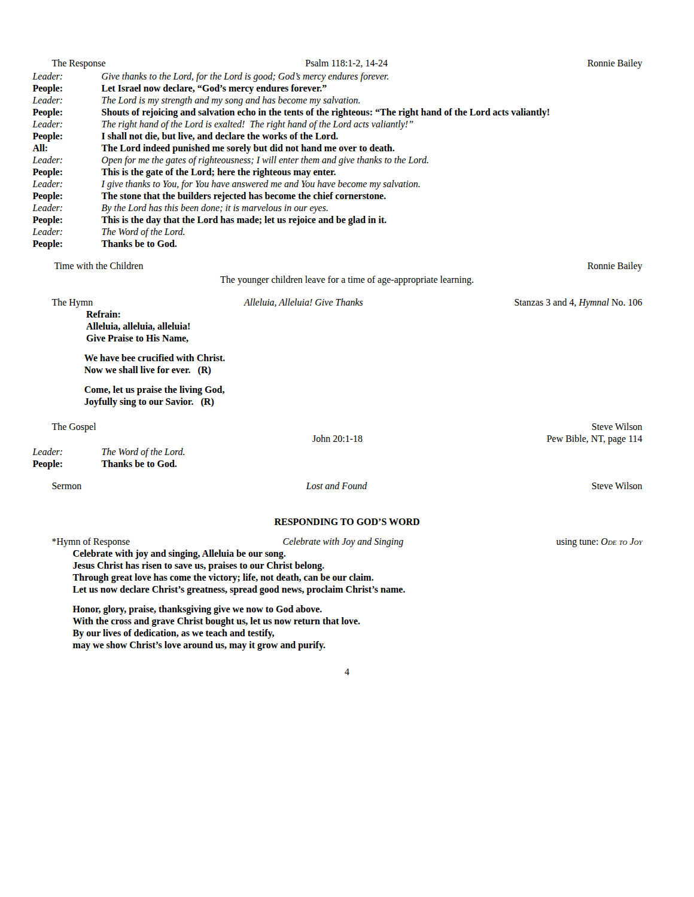The Response Psalm 118:1-2, 14-24 Ronnie Bailey
Leader: Give thanks to the Lord, for the Lord is good; God’s mercy endures forever.
People: Let Israel now declare, “God’s mercy endures forever.”
Leader: The Lord is my strength and my song and has become my salvation.
People: Shouts of rejoicing and salvation echo in the tents of the righteous: “The right hand of the Lord acts valiantly!
Leader: The right hand of the Lord is exalted! The right hand of the Lord acts valiantly!”
People: I shall not die, but live, and declare the works of the Lord.
All: The Lord indeed punished me sorely but did not hand me over to death.
Leader: Open for me the gates of righteousness; I will enter them and give thanks to the Lord.
People: This is the gate of the Lord; here the righteous may enter.
Leader: I give thanks to You, for You have answered me and You have become my salvation.
People: The stone that the builders rejected has become the chief cornerstone.
Leader: By the Lord has this been done; it is marvelous in our eyes.
People: This is the day that the Lord has made; let us rejoice and be glad in it.
Leader: The Word of the Lord.
People: Thanks be to God.
Time with the Children Ronnie Bailey
The younger children leave for a time of age-appropriate learning.
The Hymn Alleluia, Alleluia! Give Thanks Stanzas 3 and 4, Hymnal No. 106
Refrain:
Alleluia, alleluia, alleluia!
Give Praise to His Name,
We have bee crucified with Christ.
Now we shall live for ever. (R)
Come, let us praise the living God,
Joyfully sing to our Savior. (R)
The Gospel Steve Wilson
John 20:1-18 Pew Bible, NT, page 114
Leader: The Word of the Lord.
People: Thanks be to God.
Sermon Lost and Found Steve Wilson
RESPONDING TO GOD’S WORD
*Hymn of Response Celebrate with Joy and Singing using tune: Ode to Joy
Celebrate with joy and singing, Alleluia be our song.
Jesus Christ has risen to save us, praises to our Christ belong.
Through great love has come the victory; life, not death, can be our claim.
Let us now declare Christ’s greatness, spread good news, proclaim Christ’s name.
Honor, glory, praise, thanksgiving give we now to God above.
With the cross and grave Christ bought us, let us now return that love.
By our lives of dedication, as we teach and testify,
may we show Christ’s love around us, may it grow and purify.
4